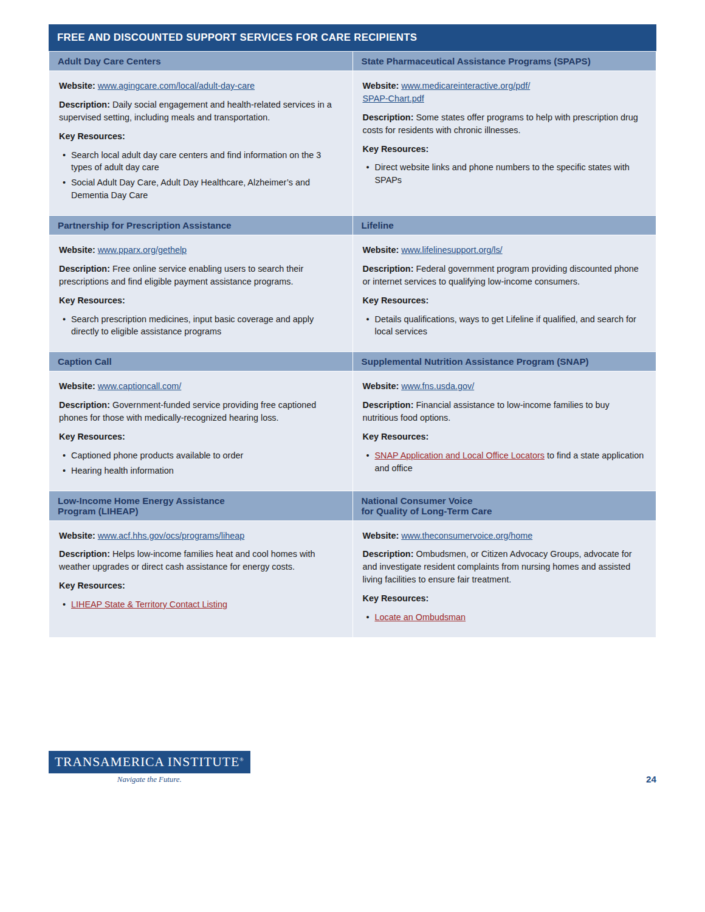Free and Discounted Support Services for Care Recipients
| Adult Day Care Centers | State Pharmaceutical Assistance Programs (SPAPS) |
| --- | --- |
| Website: www.agingcare.com/local/adult-day-care Description: Daily social engagement and health-related services in a supervised setting, including meals and transportation. Key Resources: Search local adult day care centers and find information on the 3 types of adult day care Social Adult Day Care, Adult Day Healthcare, Alzheimer’s and Dementia Day Care | Website: www.medicareinteractive.org/pdf/ SPAP-Chart.pdf Description: Some states offer programs to help with prescription drug costs for residents with chronic illnesses. Key Resources: Direct website links and phone numbers to the specific states with SPAPs |
| Partnership for Prescription Assistance | Lifeline |
| Website: www.pparx.org/gethelp Description: Free online service enabling users to search their prescriptions and find eligible payment assistance programs. Key Resources: Search prescription medicines, input basic coverage and apply directly to eligible assistance programs | Website: www.lifelinesupport.org/ls/ Description: Federal government program providing discounted phone or internet services to qualifying low-income consumers. Key Resources: Details qualifications, ways to get Lifeline if qualified, and search for local services |
| Caption Call | Supplemental Nutrition Assistance Program (SNAP) |
| Website: www.captioncall.com/ Description: Government-funded service providing free captioned phones for those with medically-recognized hearing loss. Key Resources: Captioned phone products available to order Hearing health information | Website: www.fns.usda.gov/ Description: Financial assistance to low-income families to buy nutritious food options. Key Resources: SNAP Application and Local Office Locators to find a state application and office |
| Low-Income Home Energy Assistance Program (LIHEAP) | National Consumer Voice for Quality of Long-Term Care |
| Website: www.acf.hhs.gov/ocs/programs/liheap Description: Helps low-income families heat and cool homes with weather upgrades or direct cash assistance for energy costs. Key Resources: LIHEAP State & Territory Contact Listing | Website: www.theconsumervoice.org/home Description: Ombudsmen, or Citizen Advocacy Groups, advocate for and investigate resident complaints from nursing homes and assisted living facilities to ensure fair treatment. Key Resources: Locate an Ombudsman |
TRANSAMERICA INSTITUTE®
Navigate the Future.
24